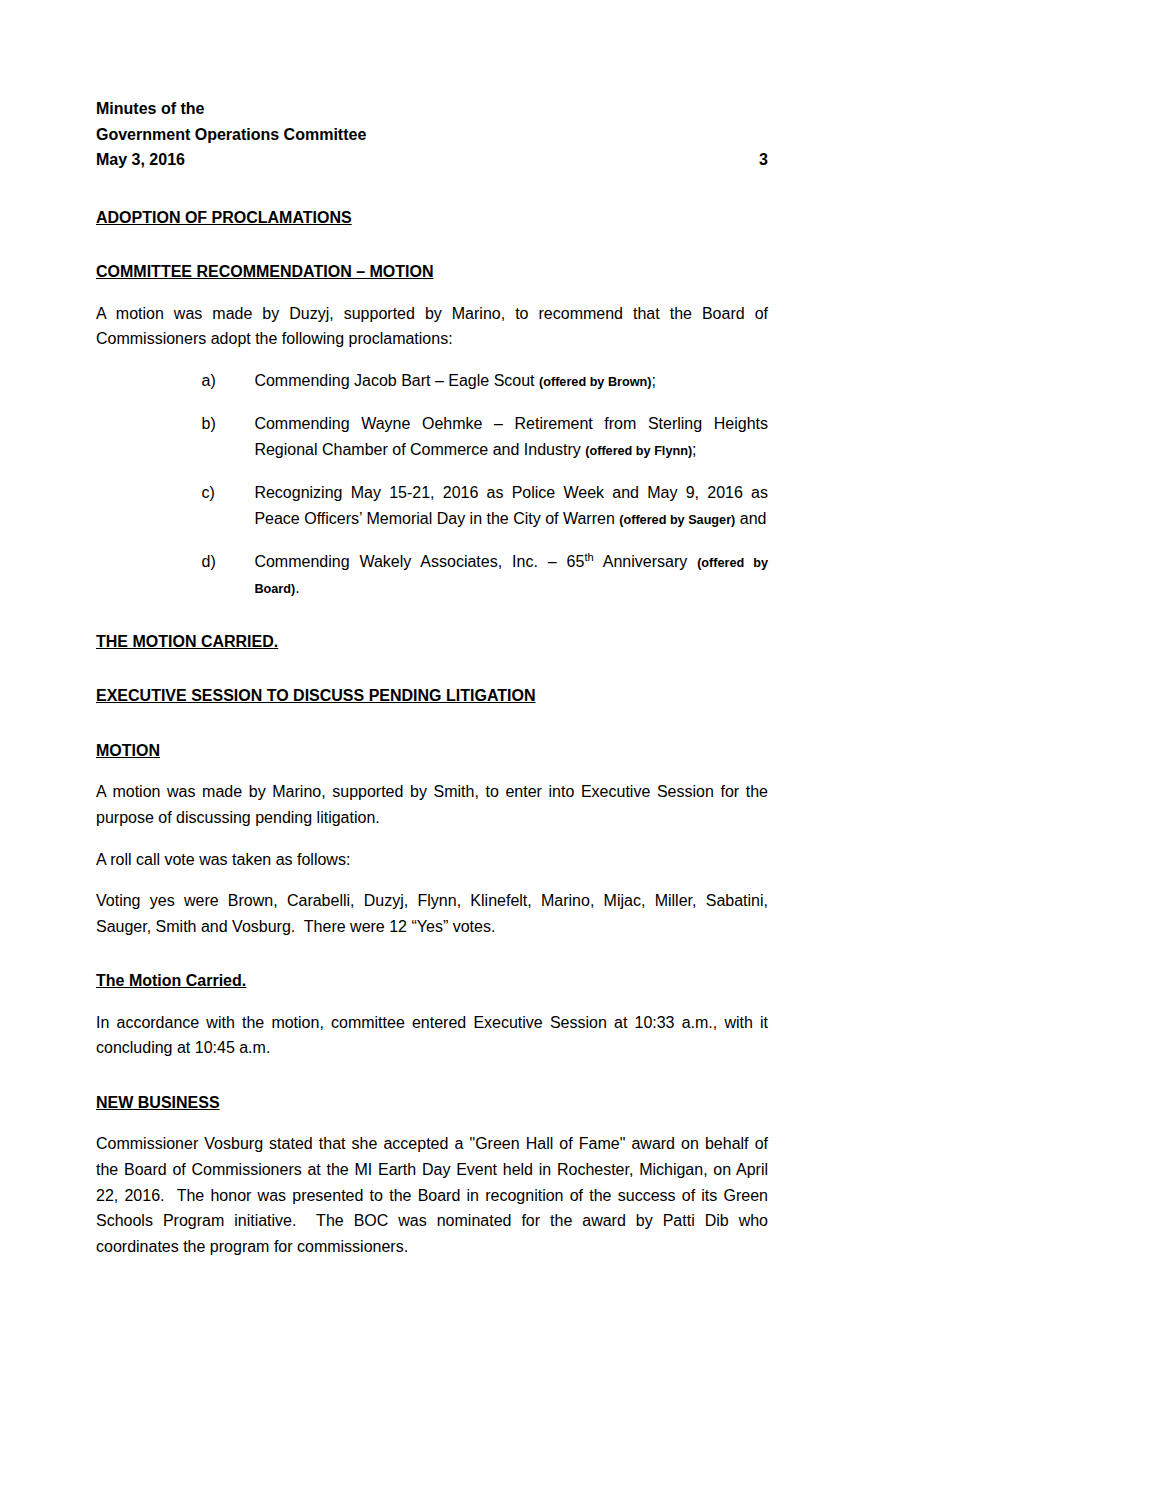Minutes of the
Government Operations Committee
May 3, 20163
ADOPTION OF PROCLAMATIONS
COMMITTEE RECOMMENDATION – MOTION
A motion was made by Duzyj, supported by Marino, to recommend that the Board of Commissioners adopt the following proclamations:
a) Commending Jacob Bart – Eagle Scout (offered by Brown);
b) Commending Wayne Oehmke – Retirement from Sterling Heights Regional Chamber of Commerce and Industry (offered by Flynn);
c) Recognizing May 15-21, 2016 as Police Week and May 9, 2016 as Peace Officers’ Memorial Day in the City of Warren (offered by Sauger) and
d) Commending Wakely Associates, Inc. – 65th Anniversary (offered by Board).
THE MOTION CARRIED.
EXECUTIVE SESSION TO DISCUSS PENDING LITIGATION
MOTION
A motion was made by Marino, supported by Smith, to enter into Executive Session for the purpose of discussing pending litigation.
A roll call vote was taken as follows:
Voting yes were Brown, Carabelli, Duzyj, Flynn, Klinefelt, Marino, Mijac, Miller, Sabatini, Sauger, Smith and Vosburg. There were 12 “Yes” votes.
The Motion Carried.
In accordance with the motion, committee entered Executive Session at 10:33 a.m., with it concluding at 10:45 a.m.
NEW BUSINESS
Commissioner Vosburg stated that she accepted a "Green Hall of Fame" award on behalf of the Board of Commissioners at the MI Earth Day Event held in Rochester, Michigan, on April 22, 2016. The honor was presented to the Board in recognition of the success of its Green Schools Program initiative. The BOC was nominated for the award by Patti Dib who coordinates the program for commissioners.